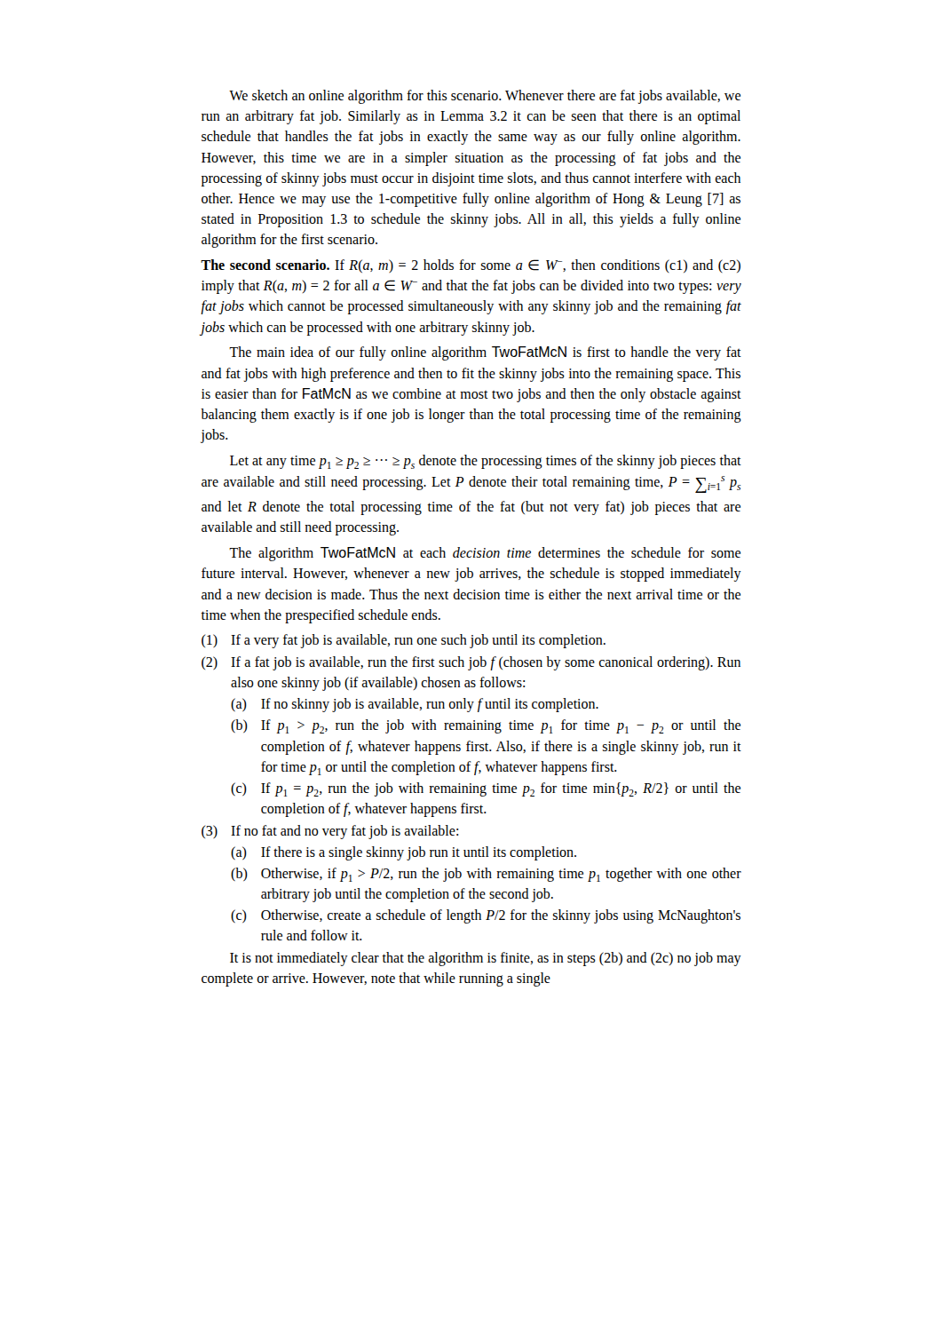We sketch an online algorithm for this scenario. Whenever there are fat jobs available, we run an arbitrary fat job. Similarly as in Lemma 3.2 it can be seen that there is an optimal schedule that handles the fat jobs in exactly the same way as our fully online algorithm. However, this time we are in a simpler situation as the processing of fat jobs and the processing of skinny jobs must occur in disjoint time slots, and thus cannot interfere with each other. Hence we may use the 1-competitive fully online algorithm of Hong & Leung [7] as stated in Proposition 1.3 to schedule the skinny jobs. All in all, this yields a fully online algorithm for the first scenario.
The second scenario. If R(a, m) = 2 holds for some a ∈ W−, then conditions (c1) and (c2) imply that R(a, m) = 2 for all a ∈ W− and that the fat jobs can be divided into two types: very fat jobs which cannot be processed simultaneously with any skinny job and the remaining fat jobs which can be processed with one arbitrary skinny job.
The main idea of our fully online algorithm TwoFatMcN is first to handle the very fat and fat jobs with high preference and then to fit the skinny jobs into the remaining space. This is easier than for FatMcN as we combine at most two jobs and then the only obstacle against balancing them exactly is if one job is longer than the total processing time of the remaining jobs.
Let at any time p1 ≥ p2 ≥ ··· ≥ ps denote the processing times of the skinny job pieces that are available and still need processing. Let P denote their total remaining time, P = ∑i=1s ps and let R denote the total processing time of the fat (but not very fat) job pieces that are available and still need processing.
The algorithm TwoFatMcN at each decision time determines the schedule for some future interval. However, whenever a new job arrives, the schedule is stopped immediately and a new decision is made. Thus the next decision time is either the next arrival time or the time when the prespecified schedule ends.
(1) If a very fat job is available, run one such job until its completion.
(2) If a fat job is available, run the first such job f (chosen by some canonical ordering). Run also one skinny job (if available) chosen as follows:
(a) If no skinny job is available, run only f until its completion.
(b) If p1 > p2, run the job with remaining time p1 for time p1 − p2 or until the completion of f, whatever happens first. Also, if there is a single skinny job, run it for time p1 or until the completion of f, whatever happens first.
(c) If p1 = p2, run the job with remaining time p2 for time min{p2, R/2} or until the completion of f, whatever happens first.
(3) If no fat and no very fat job is available:
(a) If there is a single skinny job run it until its completion.
(b) Otherwise, if p1 > P/2, run the job with remaining time p1 together with one other arbitrary job until the completion of the second job.
(c) Otherwise, create a schedule of length P/2 for the skinny jobs using McNaughton's rule and follow it.
It is not immediately clear that the algorithm is finite, as in steps (2b) and (2c) no job may complete or arrive. However, note that while running a single